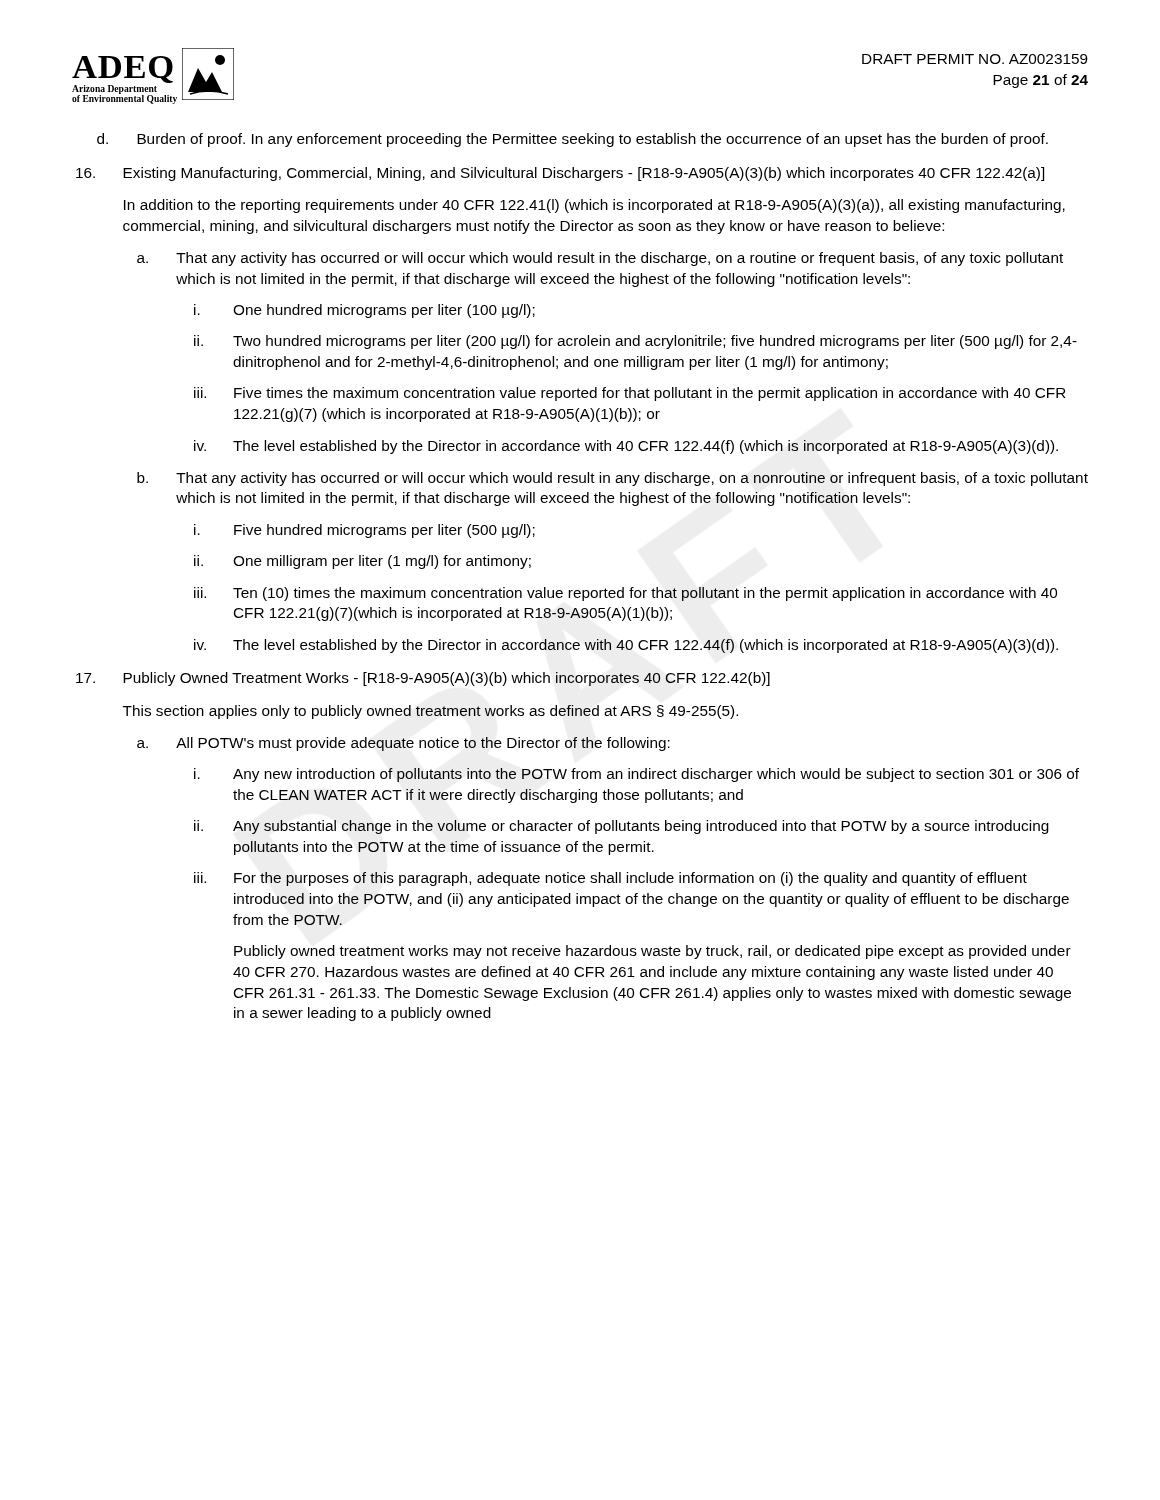DRAFT
ADEQ Arizona Department of Environmental Quality
DRAFT PERMIT NO. AZ0023159
Page 21 of 24
d.
Burden of proof. In any enforcement proceeding the Permittee seeking to establish the occurrence of an upset has the burden of proof.
16.
Existing Manufacturing, Commercial, Mining, and Silvicultural Dischargers - [R18-9-A905(A)(3)(b) which incorporates 40 CFR 122.42(a)]
In addition to the reporting requirements under 40 CFR 122.41(l) (which is incorporated at R18-9-A905(A)(3)(a)), all existing manufacturing, commercial, mining, and silvicultural dischargers must notify the Director as soon as they know or have reason to believe:
a.
That any activity has occurred or will occur which would result in the discharge, on a routine or frequent basis, of any toxic pollutant which is not limited in the permit, if that discharge will exceed the highest of the following "notification levels":
i.
One hundred micrograms per liter (100 µg/l);
ii.
Two hundred micrograms per liter (200 µg/l) for acrolein and acrylonitrile; five hundred micrograms per liter (500 µg/l) for 2,4-dinitrophenol and for 2-methyl-4,6-dinitrophenol; and one milligram per liter (1 mg/l) for antimony;
iii.
Five times the maximum concentration value reported for that pollutant in the permit application in accordance with 40 CFR 122.21(g)(7) (which is incorporated at R18-9-A905(A)(1)(b)); or
iv.
The level established by the Director in accordance with 40 CFR 122.44(f) (which is incorporated at R18-9-A905(A)(3)(d)).
b.
That any activity has occurred or will occur which would result in any discharge, on a nonroutine or infrequent basis, of a toxic pollutant which is not limited in the permit, if that discharge will exceed the highest of the following "notification levels":
i.
Five hundred micrograms per liter (500 µg/l);
ii.
One milligram per liter (1 mg/l) for antimony;
iii.
Ten (10) times the maximum concentration value reported for that pollutant in the permit application in accordance with 40 CFR 122.21(g)(7)(which is incorporated at R18-9-A905(A)(1)(b));
iv.
The level established by the Director in accordance with 40 CFR 122.44(f) (which is incorporated at R18-9-A905(A)(3)(d)).
17.
Publicly Owned Treatment Works - [R18-9-A905(A)(3)(b) which incorporates 40 CFR 122.42(b)]
This section applies only to publicly owned treatment works as defined at ARS § 49-255(5).
a.
All POTW's must provide adequate notice to the Director of the following:
i.
Any new introduction of pollutants into the POTW from an indirect discharger which would be subject to section 301 or 306 of the CLEAN WATER ACT if it were directly discharging those pollutants; and
ii.
Any substantial change in the volume or character of pollutants being introduced into that POTW by a source introducing pollutants into the POTW at the time of issuance of the permit.
iii.
For the purposes of this paragraph, adequate notice shall include information on (i) the quality and quantity of effluent introduced into the POTW, and (ii) any anticipated impact of the change on the quantity or quality of effluent to be discharge from the POTW.
Publicly owned treatment works may not receive hazardous waste by truck, rail, or dedicated pipe except as provided under 40 CFR 270. Hazardous wastes are defined at 40 CFR 261 and include any mixture containing any waste listed under 40 CFR 261.31 - 261.33. The Domestic Sewage Exclusion (40 CFR 261.4) applies only to wastes mixed with domestic sewage in a sewer leading to a publicly owned